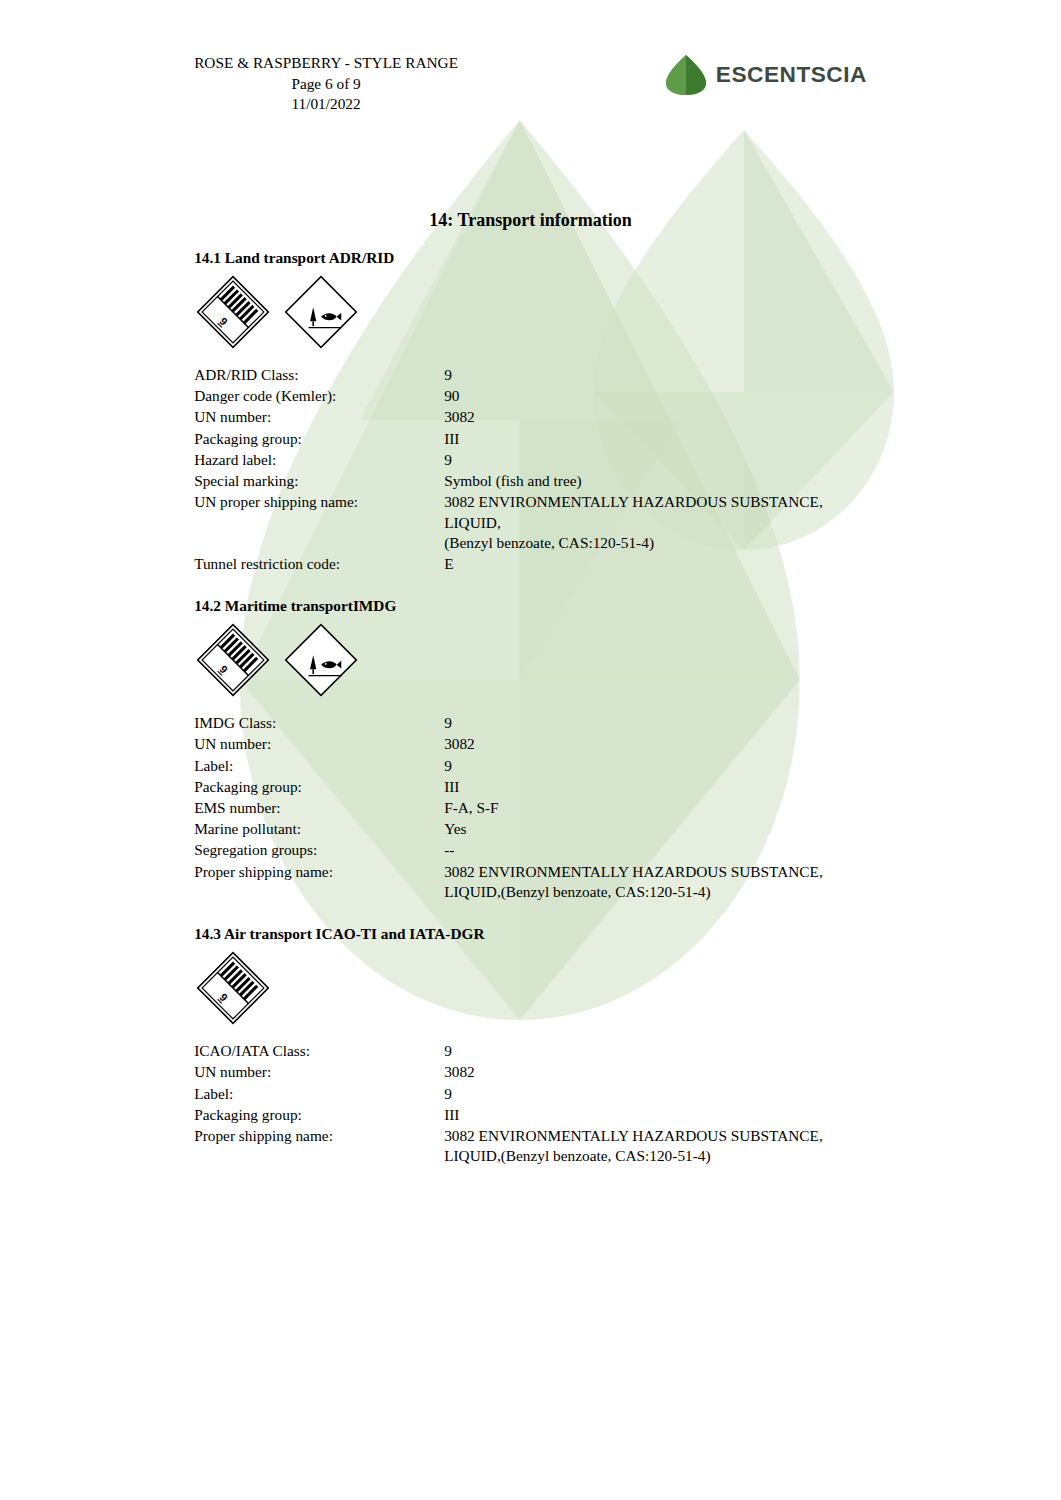ROSE & RASPBERRY - STYLE RANGE Page 6 of 9 11/01/2022
ESCENTSCIA
14: Transport information
14.1 Land transport ADR/RID
9
| ADR/RID Class: | 9 |
| Danger code (Kemler): | 90 |
| UN number: | 3082 |
| Packaging group: | III |
| Hazard label: | 9 |
| Special marking: | Symbol (fish and tree) |
| UN proper shipping name: | 3082 ENVIRONMENTALLY HAZARDOUS SUBSTANCE, LIQUID, (Benzyl benzoate, CAS:120-51-4) |
| Tunnel restriction code: | E |
14.2 Maritime transportIMDG
9
| IMDG Class: | 9 |
| UN number: | 3082 |
| Label: | 9 |
| Packaging group: | III |
| EMS number: | F-A, S-F |
| Marine pollutant: | Yes |
| Segregation groups: | -- |
| Proper shipping name: | 3082 ENVIRONMENTALLY HAZARDOUS SUBSTANCE, LIQUID,(Benzyl benzoate, CAS:120-51-4) |
14.3 Air transport ICAO-TI and IATA-DGR
9
| ICAO/IATA Class: | 9 |
| UN number: | 3082 |
| Label: | 9 |
| Packaging group: | III |
| Proper shipping name: | 3082 ENVIRONMENTALLY HAZARDOUS SUBSTANCE, LIQUID,(Benzyl benzoate, CAS:120-51-4) |